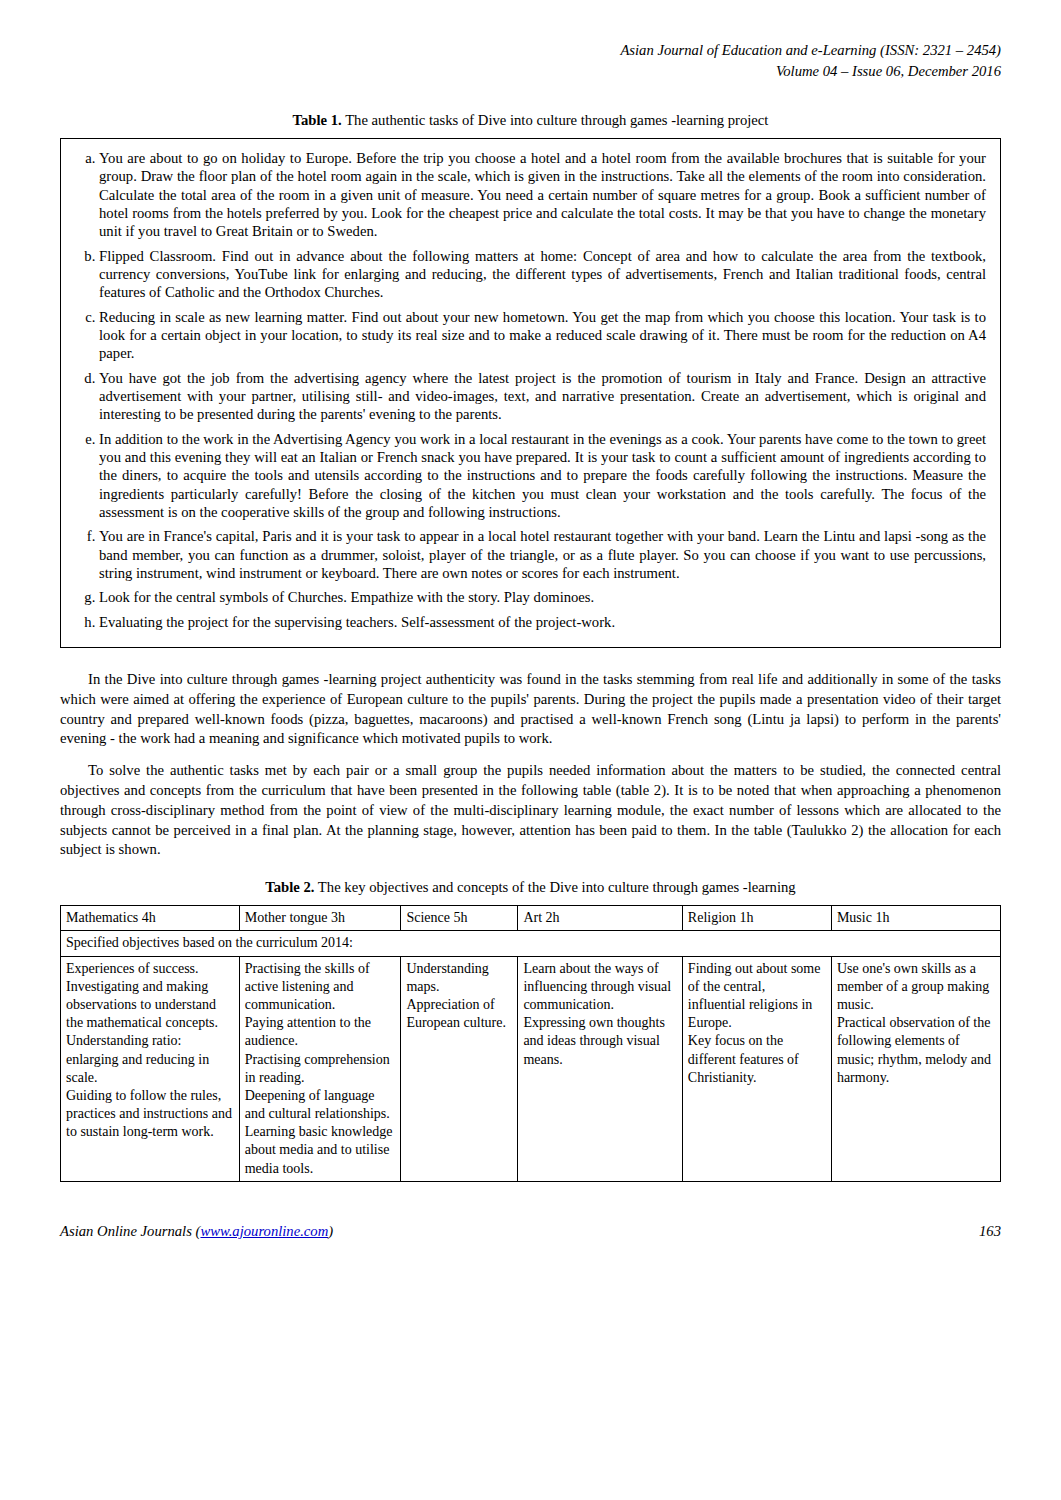Asian Journal of Education and e-Learning (ISSN: 2321 – 2454)
Volume 04 – Issue 06, December 2016
Table 1. The authentic tasks of Dive into culture through games -learning project
You are about to go on holiday to Europe. Before the trip you choose a hotel and a hotel room from the available brochures that is suitable for your group. Draw the floor plan of the hotel room again in the scale, which is given in the instructions. Take all the elements of the room into consideration. Calculate the total area of the room in a given unit of measure. You need a certain number of square metres for a group. Book a sufficient number of hotel rooms from the hotels preferred by you. Look for the cheapest price and calculate the total costs. It may be that you have to change the monetary unit if you travel to Great Britain or to Sweden.
Flipped Classroom. Find out in advance about the following matters at home: Concept of area and how to calculate the area from the textbook, currency conversions, YouTube link for enlarging and reducing, the different types of advertisements, French and Italian traditional foods, central features of Catholic and the Orthodox Churches.
Reducing in scale as new learning matter. Find out about your new hometown. You get the map from which you choose this location. Your task is to look for a certain object in your location, to study its real size and to make a reduced scale drawing of it. There must be room for the reduction on A4 paper.
You have got the job from the advertising agency where the latest project is the promotion of tourism in Italy and France. Design an attractive advertisement with your partner, utilising still- and video-images, text, and narrative presentation. Create an advertisement, which is original and interesting to be presented during the parents' evening to the parents.
In addition to the work in the Advertising Agency you work in a local restaurant in the evenings as a cook. Your parents have come to the town to greet you and this evening they will eat an Italian or French snack you have prepared. It is your task to count a sufficient amount of ingredients according to the diners, to acquire the tools and utensils according to the instructions and to prepare the foods carefully following the instructions. Measure the ingredients particularly carefully! Before the closing of the kitchen you must clean your workstation and the tools carefully. The focus of the assessment is on the cooperative skills of the group and following instructions.
You are in France's capital, Paris and it is your task to appear in a local hotel restaurant together with your band. Learn the Lintu and lapsi -song as the band member, you can function as a drummer, soloist, player of the triangle, or as a flute player. So you can choose if you want to use percussions, string instrument, wind instrument or keyboard. There are own notes or scores for each instrument.
Look for the central symbols of Churches. Empathize with the story. Play dominoes.
Evaluating the project for the supervising teachers. Self-assessment of the project-work.
In the Dive into culture through games -learning project authenticity was found in the tasks stemming from real life and additionally in some of the tasks which were aimed at offering the experience of European culture to the pupils' parents. During the project the pupils made a presentation video of their target country and prepared well-known foods (pizza, baguettes, macaroons) and practised a well-known French song (Lintu ja lapsi) to perform in the parents' evening - the work had a meaning and significance which motivated pupils to work.
To solve the authentic tasks met by each pair or a small group the pupils needed information about the matters to be studied, the connected central objectives and concepts from the curriculum that have been presented in the following table (table 2). It is to be noted that when approaching a phenomenon through cross-disciplinary method from the point of view of the multi-disciplinary learning module, the exact number of lessons which are allocated to the subjects cannot be perceived in a final plan. At the planning stage, however, attention has been paid to them. In the table (Taulukko 2) the allocation for each subject is shown.
Table 2. The key objectives and concepts of the Dive into culture through games -learning
| Mathematics 4h | Mother tongue 3h | Science 5h | Art 2h | Religion 1h | Music 1h |
| --- | --- | --- | --- | --- | --- |
| Specified objectives based on the curriculum 2014: |
| Experiences of success. Investigating and making observations to understand the mathematical concepts. Understanding ratio: enlarging and reducing in scale. Guiding to follow the rules, practices and instructions and to sustain long-term work. | Practising the skills of active listening and communication. Paying attention to the audience. Practising comprehension in reading. Deepening of language and cultural relationships. Learning basic knowledge about media and to utilise media tools. | Understanding maps. Appreciation of European culture. | Learn about the ways of influencing through visual communication. Expressing own thoughts and ideas through visual means. | Finding out about some of the central, influential religions in Europe. Key focus on the different features of Christianity. | Use one's own skills as a member of a group making music. Practical observation of the following elements of music; rhythm, melody and harmony. |
Asian Online Journals (www.ajouronline.com) 163